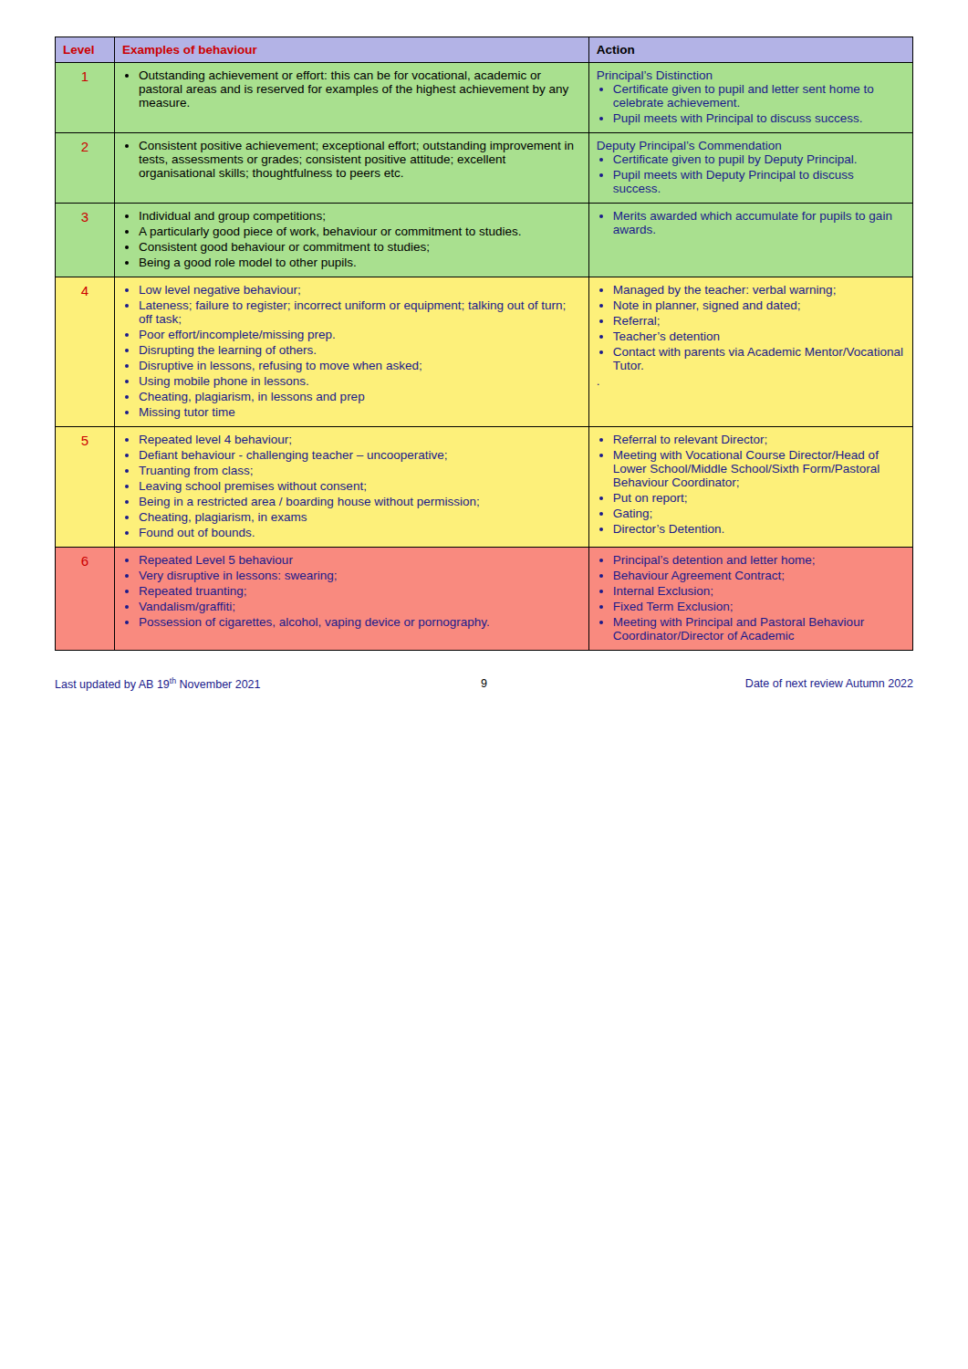| Level | Examples of behaviour | Action |
| --- | --- | --- |
| 1 | Outstanding achievement or effort: this can be for vocational, academic or pastoral areas and is reserved for examples of the highest achievement by any measure. | Principal’s Distinction Certificate given to pupil and letter sent home to celebrate achievement. Pupil meets with Principal to discuss success. |
| 2 | Consistent positive achievement; exceptional effort; outstanding improvement in tests, assessments or grades; consistent positive attitude; excellent organisational skills; thoughtfulness to peers etc. | Deputy Principal’s Commendation Certificate given to pupil by Deputy Principal. Pupil meets with Deputy Principal to discuss success. |
| 3 | Individual and group competitions; A particularly good piece of work, behaviour or commitment to studies. Consistent good behaviour or commitment to studies; Being a good role model to other pupils. | Merits awarded which accumulate for pupils to gain awards. |
| 4 | Low level negative behaviour; Lateness; failure to register; incorrect uniform or equipment; talking out of turn; off task; Poor effort/incomplete/missing prep. Disrupting the learning of others. Disruptive in lessons, refusing to move when asked; Using mobile phone in lessons. Cheating, plagiarism, in lessons and prep Missing tutor time | Managed by the teacher: verbal warning; Note in planner, signed and dated; Referral; Teacher’s detention Contact with parents via Academic Mentor/Vocational Tutor. . |
| 5 | Repeated level 4 behaviour; Defiant behaviour - challenging teacher – uncooperative; Truanting from class; Leaving school premises without consent; Being in a restricted area / boarding house without permission; Cheating, plagiarism, in exams Found out of bounds. | Referral to relevant Director; Meeting with Vocational Course Director/Head of Lower School/Middle School/Sixth Form/Pastoral Behaviour Coordinator; Put on report; Gating; Director’s Detention. |
| 6 | Repeated Level 5 behaviour Very disruptive in lessons: swearing; Repeated truanting; Vandalism/graffiti; Possession of cigarettes, alcohol, vaping device or pornography. | Principal’s detention and letter home; Behaviour Agreement Contract; Internal Exclusion; Fixed Term Exclusion; Meeting with Principal and Pastoral Behaviour Coordinator/Director of Academic |
Last updated by AB 19th November 2021
9
Date of next review Autumn 2022